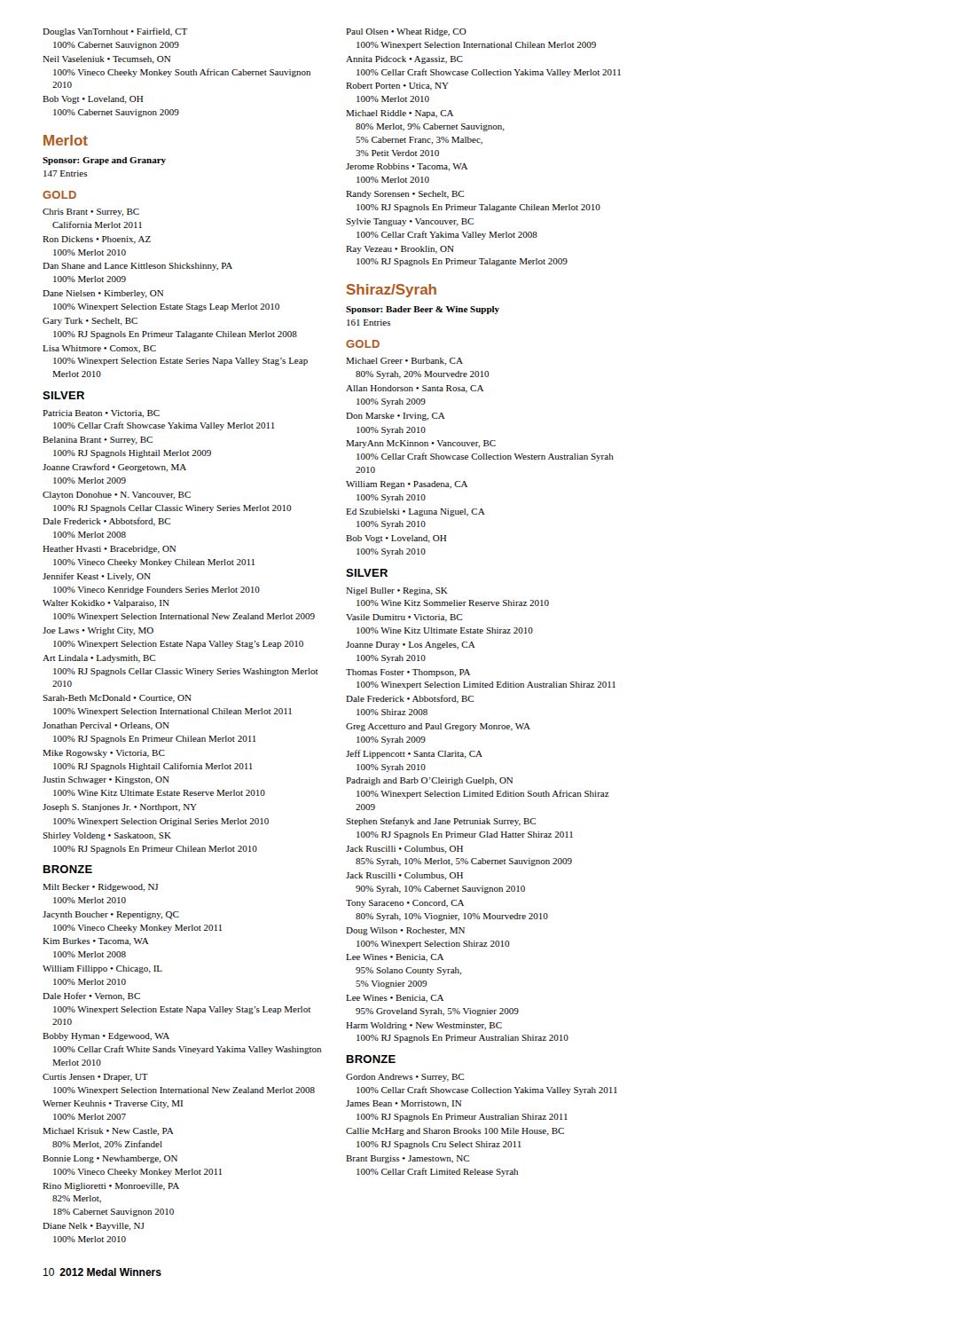Douglas VanTornhout • Fairfield, CT 100% Cabernet Sauvignon 2009
Neil Vaseleniuk • Tecumseh, ON 100% Vineco Cheeky Monkey South African Cabernet Sauvignon 2010
Bob Vogt • Loveland, OH 100% Cabernet Sauvignon 2009
Merlot
Sponsor: Grape and Granary
147 Entries
GOLD
Chris Brant • Surrey, BC California Merlot 2011
Ron Dickens • Phoenix, AZ 100% Merlot 2010
Dan Shane and Lance Kittleson Shickshinny, PA 100% Merlot 2009
Dane Nielsen • Kimberley, ON 100% Winexpert Selection Estate Stags Leap Merlot 2010
Gary Turk • Sechelt, BC 100% RJ Spagnols En Primeur Talagante Chilean Merlot 2008
Lisa Whitmore • Comox, BC 100% Winexpert Selection Estate Series Napa Valley Stag’s Leap Merlot 2010
SILVER
Patricia Beaton • Victoria, BC 100% Cellar Craft Showcase Yakima Valley Merlot 2011
Belanina Brant • Surrey, BC 100% RJ Spagnols Hightail Merlot 2009
Joanne Crawford • Georgetown, MA 100% Merlot 2009
Clayton Donohue • N. Vancouver, BC 100% RJ Spagnols Cellar Classic Winery Series Merlot 2010
Dale Frederick • Abbotsford, BC 100% Merlot 2008
Heather Hvasti • Bracebridge, ON 100% Vineco Cheeky Monkey Chilean Merlot 2011
Jennifer Keast • Lively, ON 100% Vineco Kenridge Founders Series Merlot 2010
Walter Kokidko • Valparaiso, IN 100% Winexpert Selection International New Zealand Merlot 2009
Joe Laws • Wright City, MO 100% Winexpert Selection Estate Napa Valley Stag’s Leap 2010
Art Lindala • Ladysmith, BC 100% RJ Spagnols Cellar Classic Winery Series Washington Merlot 2010
Sarah-Beth McDonald • Courtice, ON 100% Winexpert Selection International Chilean Merlot 2011
Jonathan Percival • Orleans, ON 100% RJ Spagnols En Primeur Chilean Merlot 2011
Mike Rogowsky • Victoria, BC 100% RJ Spagnols Hightail California Merlot 2011
Justin Schwager • Kingston, ON 100% Wine Kitz Ultimate Estate Reserve Merlot 2010
Joseph S. Stanjones Jr. • Northport, NY
100% Winexpert Selection Original Series Merlot 2010
Shirley Voldeng • Saskatoon, SK 100% RJ Spagnols En Primeur Chilean Merlot 2010
BRONZE
Milt Becker • Ridgewood, NJ 100% Merlot 2010
Jacynth Boucher • Repentigny, QC 100% Vineco Cheeky Monkey Merlot 2011
Kim Burkes • Tacoma, WA 100% Merlot 2008
William Fillippo • Chicago, IL 100% Merlot 2010
Dale Hofer • Vernon, BC 100% Winexpert Selection Estate Napa Valley Stag’s Leap Merlot 2010
Bobby Hyman • Edgewood, WA 100% Cellar Craft White Sands Vineyard Yakima Valley Washington Merlot 2010
Curtis Jensen • Draper, UT 100% Winexpert Selection International New Zealand Merlot 2008
Werner Keuhnis • Traverse City, MI 100% Merlot 2007
Michael Krisuk • New Castle, PA 80% Merlot, 20% Zinfandel
Bonnie Long • Newhamberge, ON 100% Vineco Cheeky Monkey Merlot 2011
Rino Miglioretti • Monroeville, PA 82% Merlot, 18% Cabernet Sauvignon 2010
Diane Nelk • Bayville, NJ 100% Merlot 2010
Paul Olsen • Wheat Ridge, CO 100% Winexpert Selection International Chilean Merlot 2009
Annita Pidcock • Agassiz, BC 100% Cellar Craft Showcase Collection Yakima Valley Merlot 2011
Robert Porten • Utica, NY 100% Merlot 2010
Michael Riddle • Napa, CA 80% Merlot, 9% Cabernet Sauvignon, 5% Cabernet Franc, 3% Malbec, 3% Petit Verdot 2010
Jerome Robbins • Tacoma, WA 100% Merlot 2010
Randy Sorensen • Sechelt, BC 100% RJ Spagnols En Primeur Talagante Chilean Merlot 2010
Sylvie Tanguay • Vancouver, BC 100% Cellar Craft Yakima Valley Merlot 2008
Ray Vezeau • Brooklin, ON 100% RJ Spagnols En Primeur Talagante Merlot 2009
Shiraz/Syrah
Sponsor: Bader Beer & Wine Supply
161 Entries
GOLD
Michael Greer • Burbank, CA 80% Syrah, 20% Mourvedre 2010
Allan Hondorson • Santa Rosa, CA 100% Syrah 2009
Don Marske • Irving, CA
100% Syrah 2010
MaryAnn McKinnon • Vancouver, BC 100% Cellar Craft Showcase Collection Western Australian Syrah 2010
William Regan • Pasadena, CA 100% Syrah 2010
Ed Szubielski • Laguna Niguel, CA 100% Syrah 2010
Bob Vogt • Loveland, OH 100% Syrah 2010
SILVER
Nigel Buller • Regina, SK 100% Wine Kitz Sommelier Reserve Shiraz 2010
Vasile Dumitru • Victoria, BC 100% Wine Kitz Ultimate Estate Shiraz 2010
Joanne Duray • Los Angeles, CA 100% Syrah 2010
Thomas Foster • Thompson, PA 100% Winexpert Selection Limited Edition Australian Shiraz 2011
Dale Frederick • Abbotsford, BC 100% Shiraz 2008
Greg Accetturo and Paul Gregory Monroe, WA 100% Syrah 2009
Jeff Lippencott • Santa Clarita, CA 100% Syrah 2010
Padraigh and Barb O’Cleirigh Guelph, ON 100% Winexpert Selection Limited Edition South African Shiraz 2009
Stephen Stefanyk and Jane Petruniak Surrey, BC 100% RJ Spagnols En Primeur Glad Hatter Shiraz 2011
Jack Ruscilli • Columbus, OH 85% Syrah, 10% Merlot, 5% Cabernet Sauvignon 2009
Jack Ruscilli • Columbus, OH 90% Syrah, 10% Cabernet Sauvignon 2010
Tony Saraceno • Concord, CA 80% Syrah, 10% Viognier, 10% Mourvedre 2010
Doug Wilson • Rochester, MN 100% Winexpert Selection Shiraz 2010
Lee Wines • Benicia, CA 95% Solano County Syrah, 5% Viognier 2009
Lee Wines • Benicia, CA 95% Groveland Syrah, 5% Viognier 2009
Harm Woldring • New Westminster, BC 100% RJ Spagnols En Primeur Australian Shiraz 2010
BRONZE
Gordon Andrews • Surrey, BC 100% Cellar Craft Showcase Collection Yakima Valley Syrah 2011
James Bean • Morristown, IN 100% RJ Spagnols En Primeur Australian Shiraz 2011
Callie McHarg and Sharon Brooks 100 Mile House, BC 100% RJ Spagnols Cru Select Shiraz 2011
Brant Burgiss • Jamestown, NC 100% Cellar Craft Limited Release Syrah
102012 Medal Winners